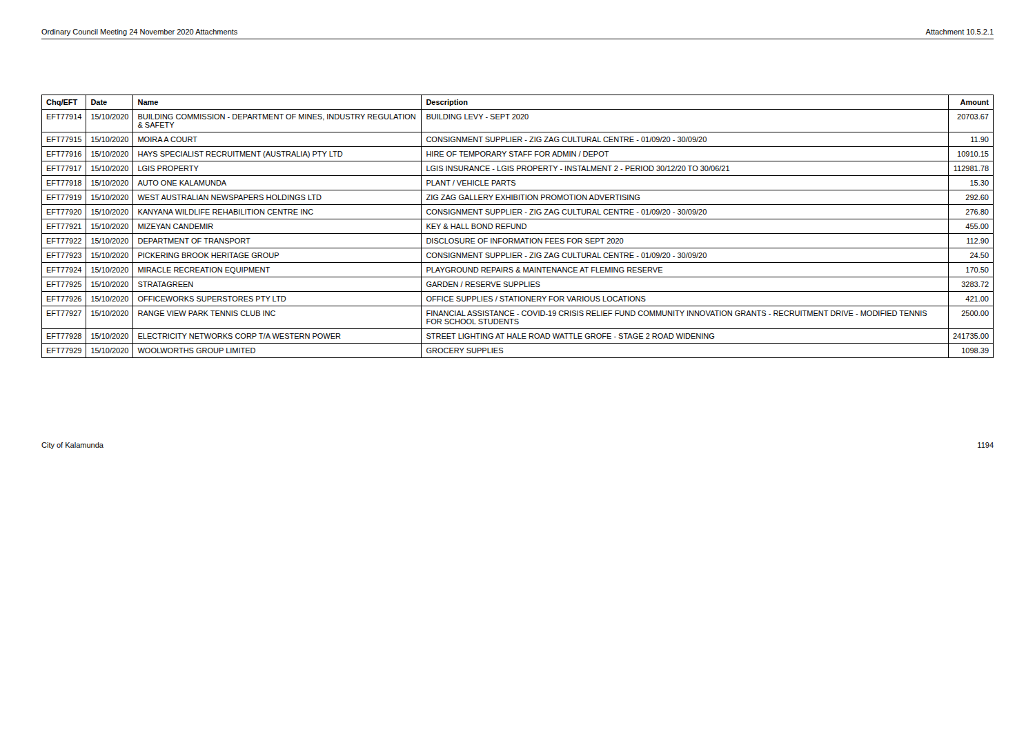Ordinary Council Meeting 24 November 2020 Attachments Attachment 10.5.2.1
Payments listing
| Chq/EFT | Date | Name | Description | Amount |
| --- | --- | --- | --- | --- |
| EFT77914 | 15/10/2020 | BUILDING COMMISSION - DEPARTMENT OF MINES, INDUSTRY REGULATION & SAFETY | BUILDING LEVY - SEPT 2020 | 20703.67 |
| EFT77915 | 15/10/2020 | MOIRA A COURT | CONSIGNMENT SUPPLIER - ZIG ZAG CULTURAL CENTRE - 01/09/20 - 30/09/20 | 11.90 |
| EFT77916 | 15/10/2020 | HAYS SPECIALIST RECRUITMENT (AUSTRALIA) PTY LTD | HIRE OF TEMPORARY STAFF FOR ADMIN / DEPOT | 10910.15 |
| EFT77917 | 15/10/2020 | LGIS PROPERTY | LGIS INSURANCE - LGIS PROPERTY - INSTALMENT 2 - PERIOD 30/12/20 TO 30/06/21 | 112981.78 |
| EFT77918 | 15/10/2020 | AUTO ONE KALAMUNDA | PLANT / VEHICLE PARTS | 15.30 |
| EFT77919 | 15/10/2020 | WEST AUSTRALIAN NEWSPAPERS HOLDINGS LTD | ZIG ZAG GALLERY EXHIBITION PROMOTION ADVERTISING | 292.60 |
| EFT77920 | 15/10/2020 | KANYANA WILDLIFE REHABILITION CENTRE INC | CONSIGNMENT SUPPLIER - ZIG ZAG CULTURAL CENTRE - 01/09/20 - 30/09/20 | 276.80 |
| EFT77921 | 15/10/2020 | MIZEYAN CANDEMIR | KEY & HALL BOND REFUND | 455.00 |
| EFT77922 | 15/10/2020 | DEPARTMENT OF TRANSPORT | DISCLOSURE OF INFORMATION FEES FOR SEPT 2020 | 112.90 |
| EFT77923 | 15/10/2020 | PICKERING BROOK HERITAGE GROUP | CONSIGNMENT SUPPLIER - ZIG ZAG CULTURAL CENTRE - 01/09/20 - 30/09/20 | 24.50 |
| EFT77924 | 15/10/2020 | MIRACLE RECREATION EQUIPMENT | PLAYGROUND REPAIRS & MAINTENANCE AT FLEMING RESERVE | 170.50 |
| EFT77925 | 15/10/2020 | STRATAGREEN | GARDEN / RESERVE SUPPLIES | 3283.72 |
| EFT77926 | 15/10/2020 | OFFICEWORKS SUPERSTORES PTY LTD | OFFICE SUPPLIES / STATIONERY FOR VARIOUS LOCATIONS | 421.00 |
| EFT77927 | 15/10/2020 | RANGE VIEW PARK TENNIS CLUB INC | FINANCIAL ASSISTANCE - COVID-19 CRISIS RELIEF FUND COMMUNITY INNOVATION GRANTS - RECRUITMENT DRIVE - MODIFIED TENNIS FOR SCHOOL STUDENTS | 2500.00 |
| EFT77928 | 15/10/2020 | ELECTRICITY NETWORKS CORP T/A WESTERN POWER | STREET LIGHTING AT HALE ROAD WATTLE GROFE - STAGE 2 ROAD WIDENING | 241735.00 |
| EFT77929 | 15/10/2020 | WOOLWORTHS GROUP LIMITED | GROCERY SUPPLIES | 1098.39 |
City of Kalamunda 1194